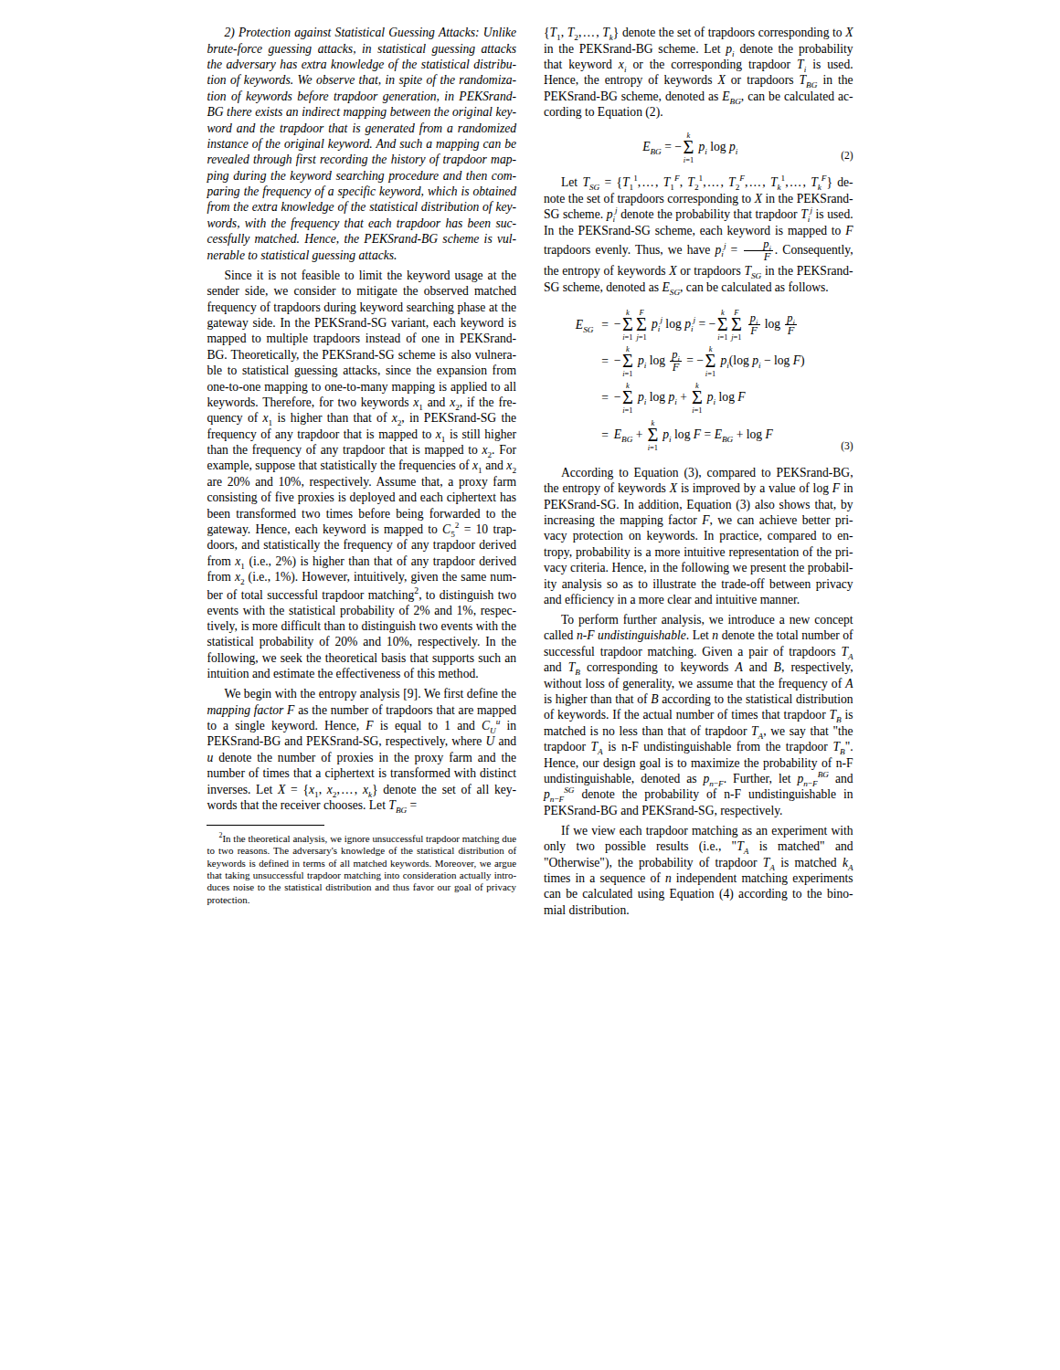2) Protection against Statistical Guessing Attacks: Unlike brute-force guessing attacks, in statistical guessing attacks the adversary has extra knowledge of the statistical distribution of keywords. We observe that, in spite of the randomization of keywords before trapdoor generation, in PEKSrand-BG there exists an indirect mapping between the original keyword and the trapdoor that is generated from a randomized instance of the original keyword. And such a mapping can be revealed through first recording the history of trapdoor mapping during the keyword searching procedure and then comparing the frequency of a specific keyword, which is obtained from the extra knowledge of the statistical distribution of keywords, with the frequency that each trapdoor has been successfully matched. Hence, the PEKSrand-BG scheme is vulnerable to statistical guessing attacks.
Since it is not feasible to limit the keyword usage at the sender side, we consider to mitigate the observed matched frequency of trapdoors during keyword searching phase at the gateway side. In the PEKSrand-SG variant, each keyword is mapped to multiple trapdoors instead of one in PEKSrand-BG. Theoretically, the PEKSrand-SG scheme is also vulnerable to statistical guessing attacks, since the expansion from one-to-one mapping to one-to-many mapping is applied to all keywords. Therefore, for two keywords x1 and x2, if the frequency of x1 is higher than that of x2, in PEKSrand-SG the frequency of any trapdoor that is mapped to x1 is still higher than the frequency of any trapdoor that is mapped to x2. For example, suppose that statistically the frequencies of x1 and x2 are 20% and 10%, respectively. Assume that, a proxy farm consisting of five proxies is deployed and each ciphertext has been transformed two times before being forwarded to the gateway. Hence, each keyword is mapped to C52 = 10 trapdoors, and statistically the frequency of any trapdoor derived from x1 (i.e., 2%) is higher than that of any trapdoor derived from x2 (i.e., 1%). However, intuitively, given the same number of total successful trapdoor matching2, to distinguish two events with the statistical probability of 2% and 1%, respectively, is more difficult than to distinguish two events with the statistical probability of 20% and 10%, respectively. In the following, we seek the theoretical basis that supports such an intuition and estimate the effectiveness of this method.
We begin with the entropy analysis [9]. We first define the mapping factor F as the number of trapdoors that are mapped to a single keyword. Hence, F is equal to 1 and CUu in PEKSrand-BG and PEKSrand-SG, respectively, where U and u denote the number of proxies in the proxy farm and the number of times that a ciphertext is transformed with distinct inverses. Let X = {x1, x2, … , xk} denote the set of all keywords that the receiver chooses. Let TBG =
2 In the theoretical analysis, we ignore unsuccessful trapdoor matching due to two reasons. The adversary's knowledge of the statistical distribution of keywords is defined in terms of all matched keywords. Moreover, we argue that taking unsuccessful trapdoor matching into consideration actually introduces noise to the statistical distribution and thus favor our goal of privacy protection.
{T1, T2, … , Tk} denote the set of trapdoors corresponding to X in the PEKSrand-BG scheme. Let pi denote the probability that keyword xi or the corresponding trapdoor Ti is used. Hence, the entropy of keywords X or trapdoors TBG in the PEKSrand-BG scheme, denoted as EBG, can be calculated according to Equation (2).
EBG = −kΣi=1 pi log pi
(2)
Let TSG = {T11, … , T1F, T21, … , T2F, … , Tk1, … , TkF} denote the set of trapdoors corresponding to X in the PEKSrand-SG scheme. pij denote the probability that trapdoor Tij is used. In the PEKSrand-SG scheme, each keyword is mapped to F trapdoors evenly. Thus, we have pij = pi F. Consequently, the entropy of keywords X or trapdoors TSG in the PEKSrand-SG scheme, denoted as ESG, can be calculated as follows.
| E SG | = | − k Σ i =1 F Σ j =1 p i j log p i j = − k Σ i =1 F Σ j =1 p i F log p i F |
| | = | − k Σ i =1 p i log p i F = − k Σ i =1 p i (log p i − log F ) |
| | = | − k Σ i =1 p i log p i + k Σ i =1 p i log F |
| | = | E BG + k Σ i =1 p i log F = E BG + log F |
(3)
According to Equation (3), compared to PEKSrand-BG, the entropy of keywords X is improved by a value of log F in PEKSrand-SG. In addition, Equation (3) also shows that, by increasing the mapping factor F, we can achieve better privacy protection on keywords. In practice, compared to entropy, probability is a more intuitive representation of the privacy criteria. Hence, in the following we present the probability analysis so as to illustrate the trade-off between privacy and efficiency in a more clear and intuitive manner.
To perform further analysis, we introduce a new concept called n-F undistinguishable. Let n denote the total number of successful trapdoor matching. Given a pair of trapdoors TA and TB corresponding to keywords A and B, respectively, without loss of generality, we assume that the frequency of A is higher than that of B according to the statistical distribution of keywords. If the actual number of times that trapdoor TB is matched is no less than that of trapdoor TA, we say that "the trapdoor TA is n-F undistinguishable from the trapdoor TB". Hence, our design goal is to maximize the probability of n-F undistinguishable, denoted as pn−F. Further, let pn−FBG and pn−FSG denote the probability of n-F undistinguishable in PEKSrand-BG and PEKSrand-SG, respectively.
If we view each trapdoor matching as an experiment with only two possible results (i.e., "TA is matched" and "Otherwise"), the probability of trapdoor TA is matched kA times in a sequence of n independent matching experiments can be calculated using Equation (4) according to the binomial distribution.